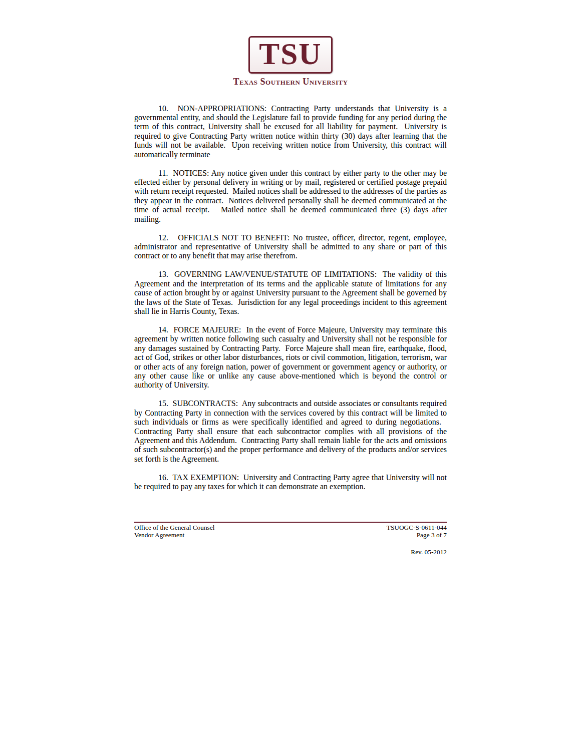TSU
Texas Southern University
10. NON-APPROPRIATIONS: Contracting Party understands that University is a governmental entity, and should the Legislature fail to provide funding for any period during the term of this contract, University shall be excused for all liability for payment. University is required to give Contracting Party written notice within thirty (30) days after learning that the funds will not be available. Upon receiving written notice from University, this contract will automatically terminate
11. NOTICES: Any notice given under this contract by either party to the other may be effected either by personal delivery in writing or by mail, registered or certified postage prepaid with return receipt requested. Mailed notices shall be addressed to the addresses of the parties as they appear in the contract. Notices delivered personally shall be deemed communicated at the time of actual receipt. Mailed notice shall be deemed communicated three (3) days after mailing.
12. OFFICIALS NOT TO BENEFIT: No trustee, officer, director, regent, employee, administrator and representative of University shall be admitted to any share or part of this contract or to any benefit that may arise therefrom.
13. GOVERNING LAW/VENUE/STATUTE OF LIMITATIONS: The validity of this Agreement and the interpretation of its terms and the applicable statute of limitations for any cause of action brought by or against University pursuant to the Agreement shall be governed by the laws of the State of Texas. Jurisdiction for any legal proceedings incident to this agreement shall lie in Harris County, Texas.
14. FORCE MAJEURE: In the event of Force Majeure, University may terminate this agreement by written notice following such casualty and University shall not be responsible for any damages sustained by Contracting Party. Force Majeure shall mean fire, earthquake, flood, act of God, strikes or other labor disturbances, riots or civil commotion, litigation, terrorism, war or other acts of any foreign nation, power of government or government agency or authority, or any other cause like or unlike any cause above-mentioned which is beyond the control or authority of University.
15. SUBCONTRACTS: Any subcontracts and outside associates or consultants required by Contracting Party in connection with the services covered by this contract will be limited to such individuals or firms as were specifically identified and agreed to during negotiations. Contracting Party shall ensure that each subcontractor complies with all provisions of the Agreement and this Addendum. Contracting Party shall remain liable for the acts and omissions of such subcontractor(s) and the proper performance and delivery of the products and/or services set forth is the Agreement.
16. TAX EXEMPTION: University and Contracting Party agree that University will not be required to pay any taxes for which it can demonstrate an exemption.
Office of the General Counsel
Vendor Agreement
TSUOGC-S-0611-044
Page 3 of 7
Rev. 05-2012